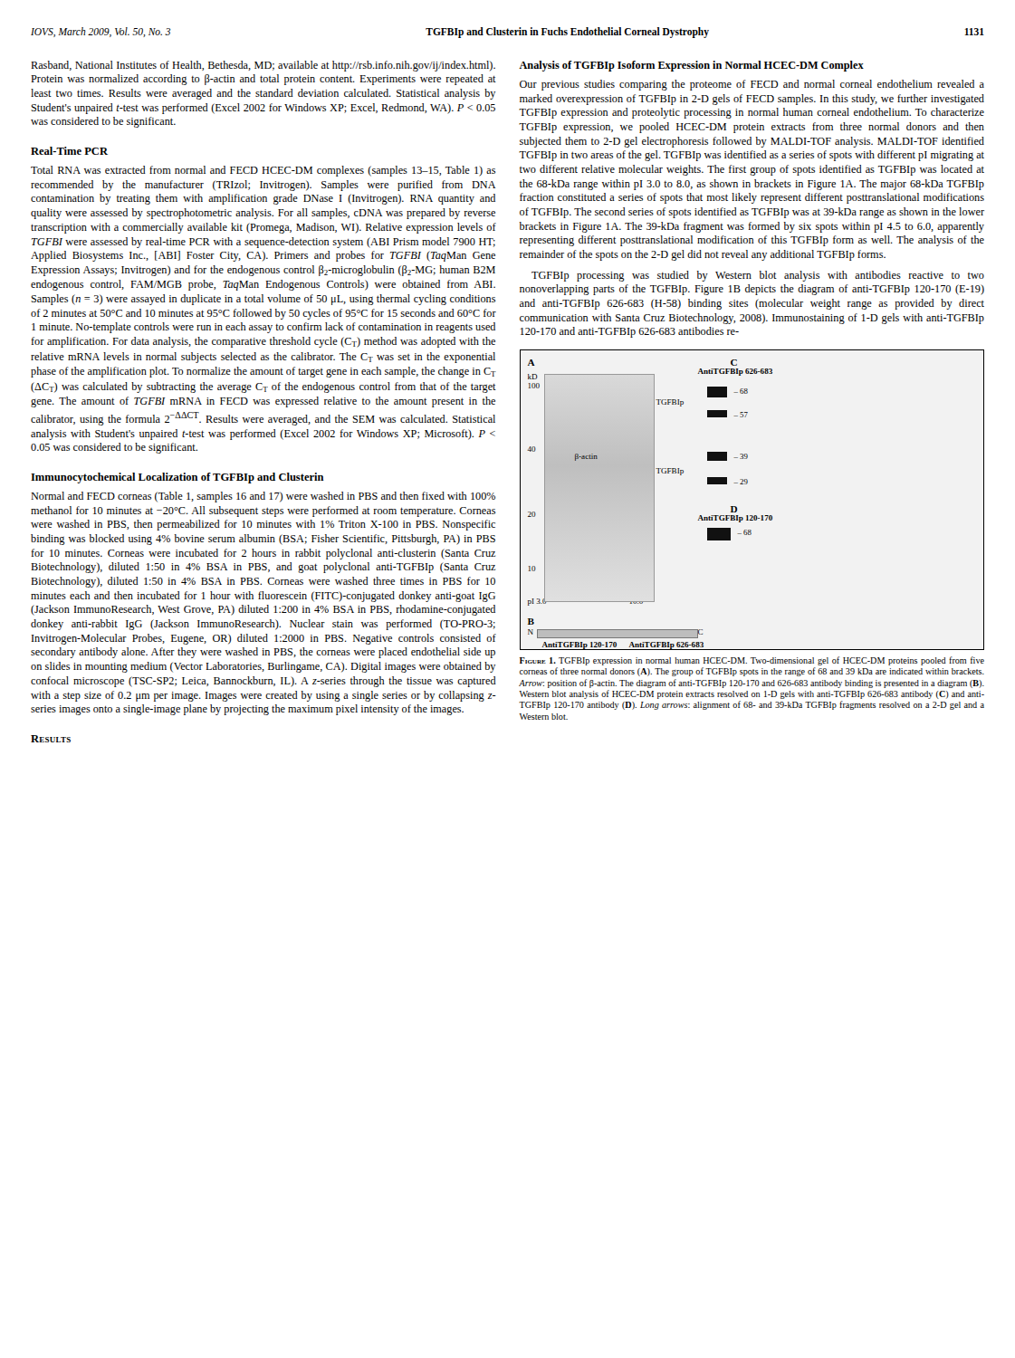IOVS, March 2009, Vol. 50, No. 3
TGFBIp and Clusterin in Fuchs Endothelial Corneal Dystrophy
1131
Rasband, National Institutes of Health, Bethesda, MD; available at http://rsb.info.nih.gov/ij/index.html). Protein was normalized according to β-actin and total protein content. Experiments were repeated at least two times. Results were averaged and the standard deviation calculated. Statistical analysis by Student's unpaired t-test was performed (Excel 2002 for Windows XP; Excel, Redmond, WA). P < 0.05 was considered to be significant.
Real-Time PCR
Total RNA was extracted from normal and FECD HCEC-DM complexes (samples 13–15, Table 1) as recommended by the manufacturer (TRIzol; Invitrogen). Samples were purified from DNA contamination by treating them with amplification grade DNase I (Invitrogen). RNA quantity and quality were assessed by spectrophotometric analysis. For all samples, cDNA was prepared by reverse transcription with a commercially available kit (Promega, Madison, WI). Relative expression levels of TGFBI were assessed by real-time PCR with a sequence-detection system (ABI Prism model 7900 HT; Applied Biosystems Inc., [ABI] Foster City, CA). Primers and probes for TGFBI (Taq Man Gene Expression Assays; Invitrogen) and for the endogenous control β2-microglobulin (β2-MG; human B2M endogenous control, FAM/MGB probe, Taq Man Endogenous Controls) were obtained from ABI. Samples (n = 3) were assayed in duplicate in a total volume of 50 μL, using thermal cycling conditions of 2 minutes at 50°C and 10 minutes at 95°C followed by 50 cycles of 95°C for 15 seconds and 60°C for 1 minute. No-template controls were run in each assay to confirm lack of contamination in reagents used for amplification. For data analysis, the comparative threshold cycle (CT) method was adopted with the relative mRNA levels in normal subjects selected as the calibrator. The CT was set in the exponential phase of the amplification plot. To normalize the amount of target gene in each sample, the change in CT (ΔCT) was calculated by subtracting the average CT of the endogenous control from that of the target gene. The amount of TGFBI mRNA in FECD was expressed relative to the amount present in the calibrator, using the formula 2−ΔΔCT. Results were averaged, and the SEM was calculated. Statistical analysis with Student's unpaired t-test was performed (Excel 2002 for Windows XP; Microsoft). P < 0.05 was considered to be significant.
Immunocytochemical Localization of TGFBIp and Clusterin
Normal and FECD corneas (Table 1, samples 16 and 17) were washed in PBS and then fixed with 100% methanol for 10 minutes at −20°C. All subsequent steps were performed at room temperature. Corneas were washed in PBS, then permeabilized for 10 minutes with 1% Triton X-100 in PBS. Nonspecific binding was blocked using 4% bovine serum albumin (BSA; Fisher Scientific, Pittsburgh, PA) in PBS for 10 minutes. Corneas were incubated for 2 hours in rabbit polyclonal anti-clusterin (Santa Cruz Biotechnology), diluted 1:50 in 4% BSA in PBS, and goat polyclonal anti-TGFBIp (Santa Cruz Biotechnology), diluted 1:50 in 4% BSA in PBS. Corneas were washed three times in PBS for 10 minutes each and then incubated for 1 hour with fluorescein (FITC)-conjugated donkey anti-goat IgG (Jackson ImmunoResearch, West Grove, PA) diluted 1:200 in 4% BSA in PBS, rhodamine-conjugated donkey anti-rabbit IgG (Jackson ImmunoResearch). Nuclear stain was performed (TO-PRO-3; Invitrogen-Molecular Probes, Eugene, OR) diluted 1:2000 in PBS. Negative controls consisted of secondary antibody alone. After they were washed in PBS, the corneas were placed endothelial side up on slides in mounting medium (Vector Laboratories, Burlingame, CA). Digital images were obtained by confocal microscope (TSC-SP2; Leica, Bannockburn, IL). A z-series through the tissue was captured with a step size of 0.2 μm per image. Images were created by using a single series or by collapsing z-series images onto a single-image plane by projecting the maximum pixel intensity of the images.
Results
Analysis of TGFBIp Isoform Expression in Normal HCEC-DM Complex
Our previous studies comparing the proteome of FECD and normal corneal endothelium revealed a marked overexpression of TGFBIp in 2-D gels of FECD samples. In this study, we further investigated TGFBIp expression and proteolytic processing in normal human corneal endothelium. To characterize TGFBIp expression, we pooled HCEC-DM protein extracts from three normal donors and then subjected them to 2-D gel electrophoresis followed by MALDI-TOF analysis. MALDI-TOF identified TGFBIp in two areas of the gel. TGFBIp was identified as a series of spots with different pI migrating at two different relative molecular weights. The first group of spots identified as TGFBIp was located at the 68-kDa range within pI 3.0 to 8.0, as shown in brackets in Figure 1A. The major 68-kDa TGFBIp fraction constituted a series of spots that most likely represent different posttranslational modifications of TGFBIp. The second series of spots identified as TGFBIp was at 39-kDa range as shown in the lower brackets in Figure 1A. The 39-kDa fragment was formed by six spots within pI 4.5 to 6.0, apparently representing different posttranslational modification of this TGFBIp form as well. The analysis of the remainder of the spots on the 2-D gel did not reveal any additional TGFBIp forms.
TGFBIp processing was studied by Western blot analysis with antibodies reactive to two nonoverlapping parts of the TGFBIp. Figure 1B depicts the diagram of anti-TGFBIp 120-170 (E-19) and anti-TGFBIp 626-683 (H-58) binding sites (molecular weight range as provided by direct communication with Santa Cruz Biotechnology, 2008). Immunostaining of 1-D gels with anti-TGFBIp 120-170 and anti-TGFBIp 626-683 antibodies re-
A
C
D
B
kD
100
40
20
10
pI 3.0
10.0
TGFBIp
TGFBIp
β-actin
AntiTGFBIp 626-683
AntiTGFBIp 120-170
– 68
– 57
– 39
– 29
– 68
N
C
AntiTGFBIp 120-170
AntiTGFBIp 626-683
Figure 1. TGFBIp expression in normal human HCEC-DM. Two-dimensional gel of HCEC-DM proteins pooled from five corneas of three normal donors (A). The group of TGFBIp spots in the range of 68 and 39 kDa are indicated within brackets. Arrow: position of β-actin. The diagram of anti-TGFBIp 120-170 and 626-683 antibody binding is presented in a diagram (B). Western blot analysis of HCEC-DM protein extracts resolved on 1-D gels with anti-TGFBIp 626-683 antibody (C) and anti-TGFBIp 120-170 antibody (D). Long arrows: alignment of 68- and 39-kDa TGFBIp fragments resolved on a 2-D gel and a Western blot.